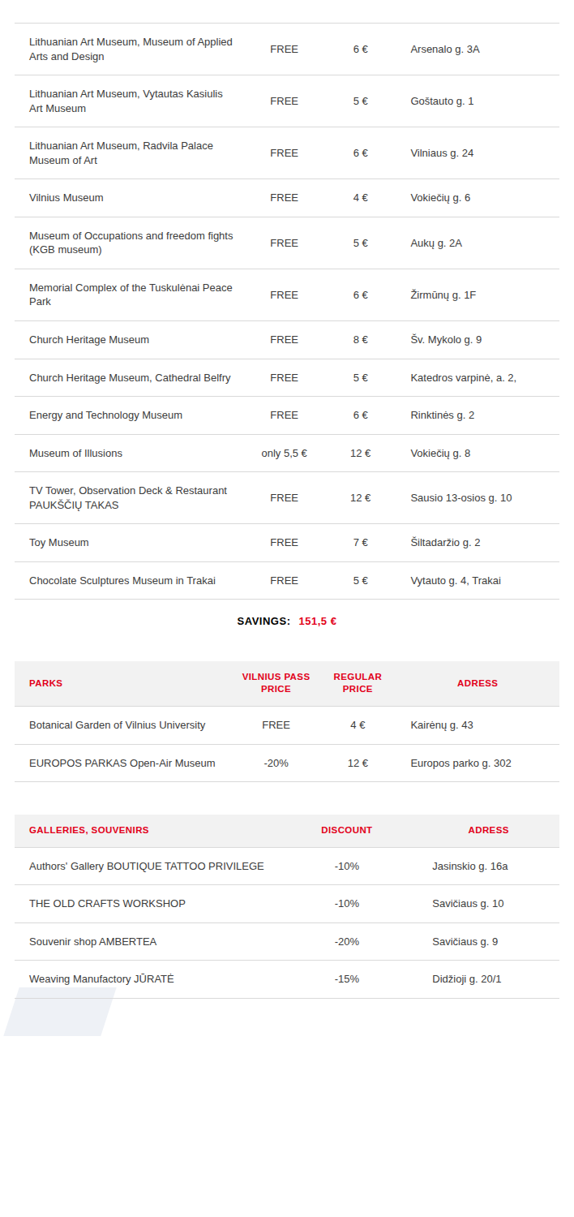| Lithuanian Art Museum, Museum of Applied Arts and Design | FREE | 6 € | Arsenalo g. 3A |
| Lithuanian Art Museum, Vytautas Kasiulis Art Museum | FREE | 5 € | Goštauto g. 1 |
| Lithuanian Art Museum, Radvila Palace Museum of Art | FREE | 6 € | Vilniaus g. 24 |
| Vilnius Museum | FREE | 4 € | Vokiečių g. 6 |
| Museum of Occupations and freedom fights (KGB museum) | FREE | 5 € | Aukų g. 2A |
| Memorial Complex of the Tuskulėnai Peace Park | FREE | 6 € | Žirmūnų g. 1F |
| Church Heritage Museum | FREE | 8 € | Šv. Mykolo g. 9 |
| Church Heritage Museum, Cathedral Belfry | FREE | 5 € | Katedros varpinė, a. 2, |
| Energy and Technology Museum | FREE | 6 € | Rinktinės g. 2 |
| Museum of Illusions | only 5,5 € | 12 € | Vokiečių g. 8 |
| TV Tower, Observation Deck & Restaurant PAUKŠČIŲ TAKAS | FREE | 12 € | Sausio 13-osios g. 10 |
| Toy Museum | FREE | 7 € | Šiltadaržio g. 2 |
| Chocolate Sculptures Museum in Trakai | FREE | 5 € | Vytauto g. 4, Trakai |
SAVINGS: 151,5 €
| PARKS | VILNIUS PASS PRICE | REGULAR PRICE | ADRESS |
| --- | --- | --- | --- |
| Botanical Garden of Vilnius University | FREE | 4 € | Kairėnų g. 43 |
| EUROPOS PARKAS Open-Air Museum | -20% | 12 € | Europos parko g. 302 |
| GALLERIES, SOUVENIRS | DISCOUNT | ADRESS |
| --- | --- | --- |
| Authors' Gallery BOUTIQUE TATTOO PRIVILEGE | -10% | Jasinskio g. 16a |
| THE OLD CRAFTS WORKSHOP | -10% | Savičiaus g. 10 |
| Souvenir shop AMBERTEA | -20% | Savičiaus g. 9 |
| Weaving Manufactory JŪRATĖ | -15% | Didžioji g. 20/1 |